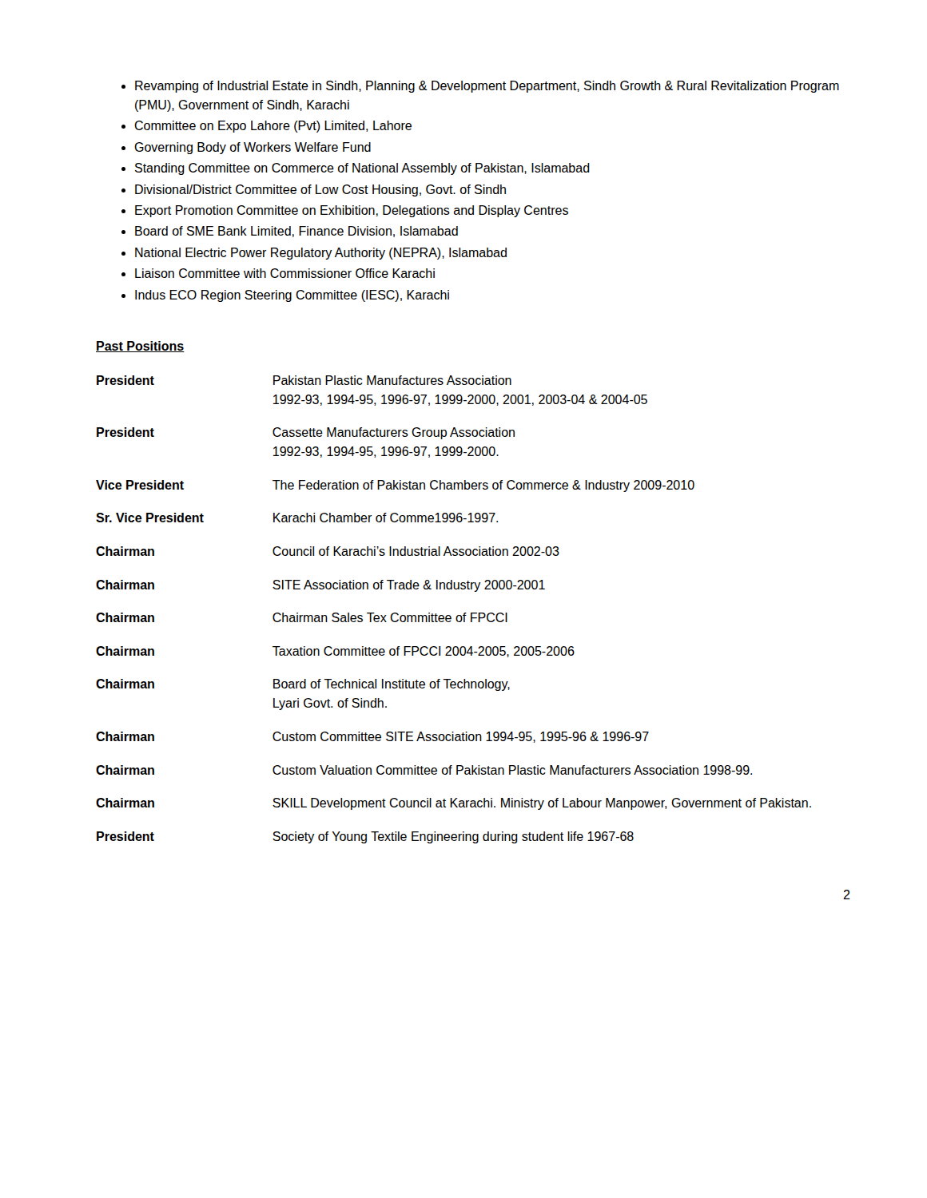Revamping of Industrial Estate in Sindh, Planning & Development Department, Sindh Growth & Rural Revitalization Program (PMU), Government of Sindh, Karachi
Committee on Expo Lahore (Pvt) Limited, Lahore
Governing Body of Workers Welfare Fund
Standing Committee on Commerce of National Assembly of Pakistan, Islamabad
Divisional/District Committee of Low Cost Housing, Govt. of Sindh
Export Promotion Committee on Exhibition, Delegations and Display Centres
Board of SME Bank Limited, Finance Division, Islamabad
National Electric Power Regulatory Authority (NEPRA), Islamabad
Liaison Committee with Commissioner Office Karachi
Indus ECO Region Steering Committee (IESC), Karachi
Past Positions
| President | Pakistan Plastic Manufactures Association 1992-93, 1994-95, 1996-97, 1999-2000, 2001, 2003-04 & 2004-05 |
| President | Cassette Manufacturers Group Association 1992-93, 1994-95, 1996-97, 1999-2000. |
| Vice President | The Federation of Pakistan Chambers of Commerce & Industry 2009-2010 |
| Sr. Vice President | Karachi Chamber of Comme1996-1997. |
| Chairman | Council of Karachi’s Industrial Association 2002-03 |
| Chairman | SITE Association of Trade & Industry 2000-2001 |
| Chairman | Chairman Sales Tex Committee of FPCCI |
| Chairman | Taxation Committee of FPCCI 2004-2005, 2005-2006 |
| Chairman | Board of Technical Institute of Technology, Lyari Govt. of Sindh. |
| Chairman | Custom Committee SITE Association 1994-95, 1995-96 & 1996-97 |
| Chairman | Custom Valuation Committee of Pakistan Plastic Manufacturers Association 1998-99. |
| Chairman | SKILL Development Council at Karachi. Ministry of Labour Manpower, Government of Pakistan. |
| President | Society of Young Textile Engineering during student life 1967-68 |
2